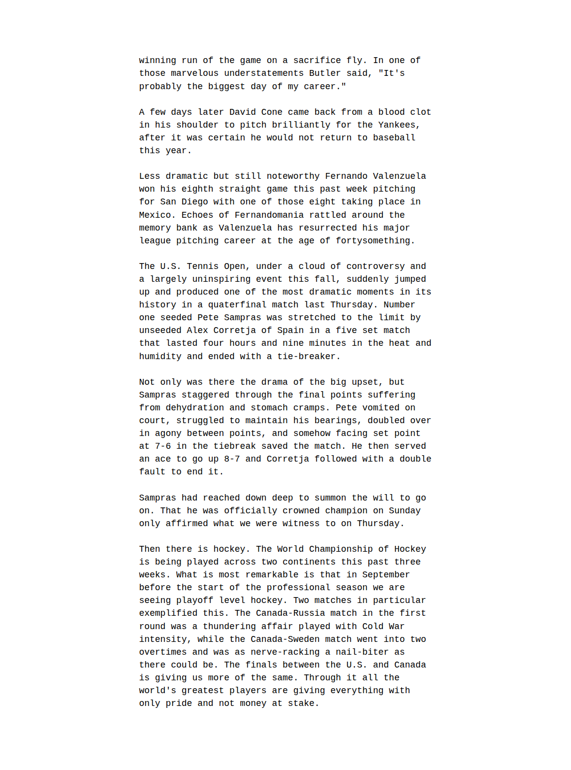winning run of the game on a sacrifice fly. In one of those marvelous understatements Butler said, "It's probably the biggest day of my career."
A few days later David Cone came back from a blood clot in his shoulder to pitch brilliantly for the Yankees, after it was certain he would not return to baseball this year.
Less dramatic but still noteworthy Fernando Valenzuela won his eighth straight game this past week pitching for San Diego with one of those eight taking place in Mexico. Echoes of Fernandomania rattled around the memory bank as Valenzuela has resurrected his major league pitching career at the age of fortysomething.
The U.S. Tennis Open, under a cloud of controversy and a largely uninspiring event this fall, suddenly jumped up and produced one of the most dramatic moments in its history in a quaterfinal match last Thursday. Number one seeded Pete Sampras was stretched to the limit by unseeded Alex Corretja of Spain in a five set match that lasted four hours and nine minutes in the heat and humidity and ended with a tie-breaker.
Not only was there the drama of the big upset, but Sampras staggered through the final points suffering from dehydration and stomach cramps. Pete vomited on court, struggled to maintain his bearings, doubled over in agony between points, and somehow facing set point at 7-6 in the tiebreak saved the match. He then served an ace to go up 8-7 and Corretja followed with a double fault to end it.
Sampras had reached down deep to summon the will to go on. That he was officially crowned champion on Sunday only affirmed what we were witness to on Thursday.
Then there is hockey. The World Championship of Hockey is being played across two continents this past three weeks. What is most remarkable is that in September before the start of the professional season we are seeing playoff level hockey. Two matches in particular exemplified this. The Canada-Russia match in the first round was a thundering affair played with Cold War intensity, while the Canada-Sweden match went into two overtimes and was as nerve-racking a nail-biter as there could be. The finals between the U.S. and Canada is giving us more of the same. Through it all the world's greatest players are giving everything with only pride and not money at stake.